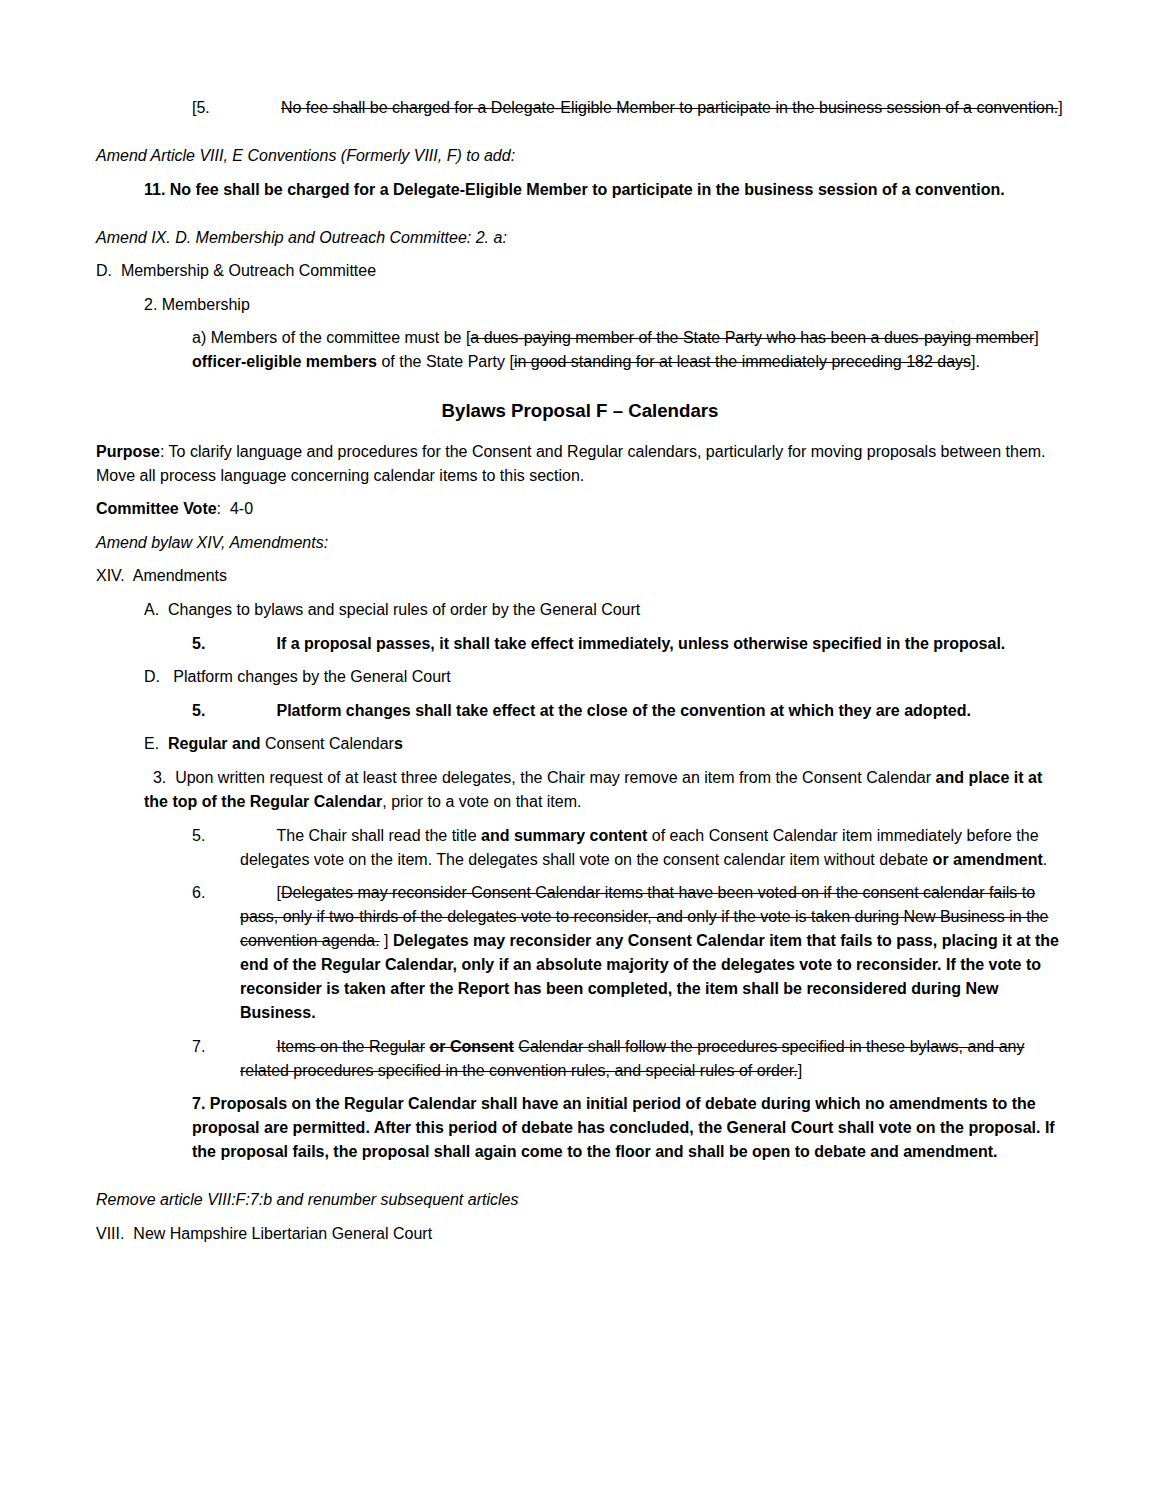[5. No fee shall be charged for a Delegate-Eligible Member to participate in the business session of a convention.]
Amend Article VIII, E Conventions (Formerly VIII, F) to add:
11. No fee shall be charged for a Delegate-Eligible Member to participate in the business session of a convention.
Amend IX. D. Membership and Outreach Committee: 2. a:
D. Membership & Outreach Committee
2. Membership
a) Members of the committee must be [a dues-paying member of the State Party who has been a dues-paying member] officer-eligible members of the State Party [in good standing for at least the immediately preceding 182 days].
Bylaws Proposal F – Calendars
Purpose: To clarify language and procedures for the Consent and Regular calendars, particularly for moving proposals between them. Move all process language concerning calendar items to this section.
Committee Vote: 4-0
Amend bylaw XIV, Amendments:
XIV. Amendments
A. Changes to bylaws and special rules of order by the General Court
5. If a proposal passes, it shall take effect immediately, unless otherwise specified in the proposal.
D. Platform changes by the General Court
5. Platform changes shall take effect at the close of the convention at which they are adopted.
E. Regular and Consent Calendars
3. Upon written request of at least three delegates, the Chair may remove an item from the Consent Calendar and place it at the top of the Regular Calendar, prior to a vote on that item.
5. The Chair shall read the title and summary content of each Consent Calendar item immediately before the delegates vote on the item. The delegates shall vote on the consent calendar item without debate or amendment.
6. [Delegates may reconsider Consent Calendar items that have been voted on if the consent calendar fails to pass, only if two-thirds of the delegates vote to reconsider, and only if the vote is taken during New Business in the convention agenda. ] Delegates may reconsider any Consent Calendar item that fails to pass, placing it at the end of the Regular Calendar, only if an absolute majority of the delegates vote to reconsider. If the vote to reconsider is taken after the Report has been completed, the item shall be reconsidered during New Business.
7. Items on the Regular or Consent Calendar shall follow the procedures specified in these bylaws, and any related procedures specified in the convention rules, and special rules of order.]
7. Proposals on the Regular Calendar shall have an initial period of debate during which no amendments to the proposal are permitted. After this period of debate has concluded, the General Court shall vote on the proposal. If the proposal fails, the proposal shall again come to the floor and shall be open to debate and amendment.
Remove article VIII:F:7:b and renumber subsequent articles
VIII. New Hampshire Libertarian General Court